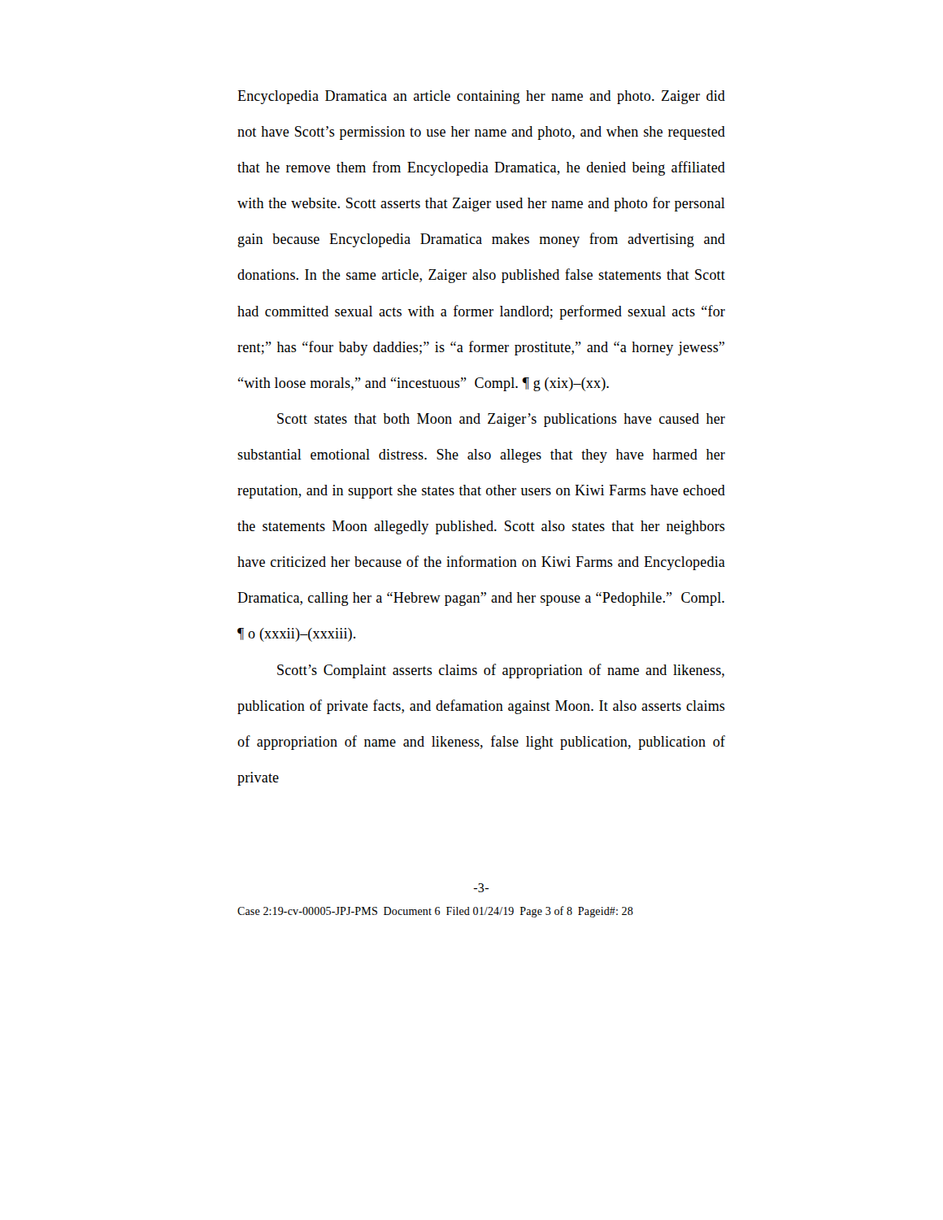Encyclopedia Dramatica an article containing her name and photo. Zaiger did not have Scott’s permission to use her name and photo, and when she requested that he remove them from Encyclopedia Dramatica, he denied being affiliated with the website. Scott asserts that Zaiger used her name and photo for personal gain because Encyclopedia Dramatica makes money from advertising and donations. In the same article, Zaiger also published false statements that Scott had committed sexual acts with a former landlord; performed sexual acts “for rent;” has “four baby daddies;” is “a former prostitute,” and “a horney jewess” “with loose morals,” and “incestuous” Compl. ¶ g (xix)–(xx).
Scott states that both Moon and Zaiger’s publications have caused her substantial emotional distress. She also alleges that they have harmed her reputation, and in support she states that other users on Kiwi Farms have echoed the statements Moon allegedly published. Scott also states that her neighbors have criticized her because of the information on Kiwi Farms and Encyclopedia Dramatica, calling her a “Hebrew pagan” and her spouse a “Pedophile.” Compl. ¶ o (xxxii)–(xxxiii).
Scott’s Complaint asserts claims of appropriation of name and likeness, publication of private facts, and defamation against Moon. It also asserts claims of appropriation of name and likeness, false light publication, publication of private
-3-
Case 2:19-cv-00005-JPJ-PMS Document 6 Filed 01/24/19 Page 3 of 8 Pageid#: 28